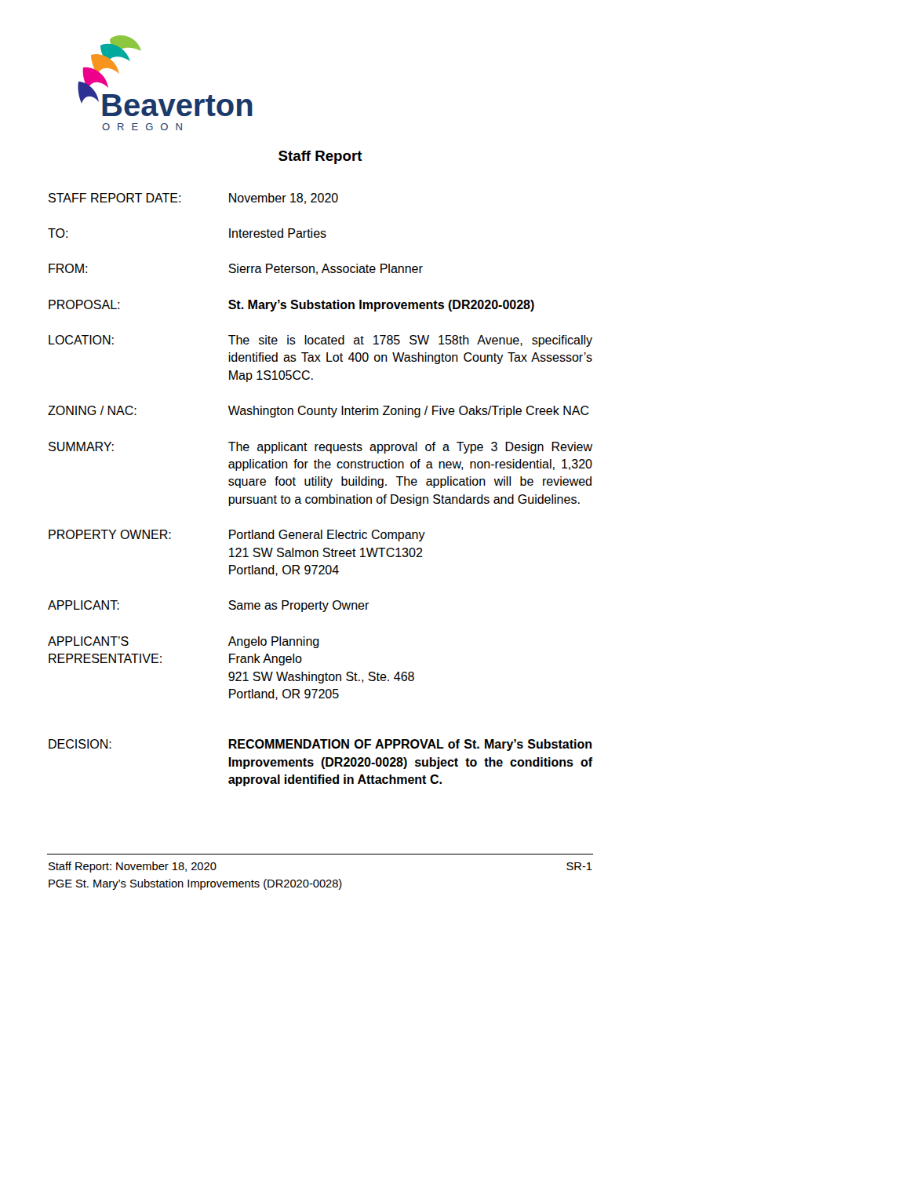Beaverton OREGON
Staff Report
| STAFF REPORT DATE: | November 18, 2020 |
| TO: | Interested Parties |
| FROM: | Sierra Peterson, Associate Planner |
| PROPOSAL: | St. Mary’s Substation Improvements (DR2020-0028) |
| LOCATION: | The site is located at 1785 SW 158th Avenue, specifically identified as Tax Lot 400 on Washington County Tax Assessor’s Map 1S105CC. |
| ZONING / NAC: | Washington County Interim Zoning / Five Oaks/Triple Creek NAC |
| SUMMARY: | The applicant requests approval of a Type 3 Design Review application for the construction of a new, non-residential, 1,320 square foot utility building. The application will be reviewed pursuant to a combination of Design Standards and Guidelines. |
| PROPERTY OWNER: | Portland General Electric Company 121 SW Salmon Street 1WTC1302 Portland, OR 97204 |
| APPLICANT: | Same as Property Owner |
| APPLICANT’S REPRESENTATIVE: | Angelo Planning Frank Angelo 921 SW Washington St., Ste. 468 Portland, OR 97205 |
| DECISION: | RECOMMENDATION OF APPROVAL of St. Mary’s Substation Improvements (DR2020-0028) subject to the conditions of approval identified in Attachment C. |
| Staff Report: November 18, 2020 | SR-1 |
| PGE St. Mary’s Substation Improvements (DR2020-0028) | |